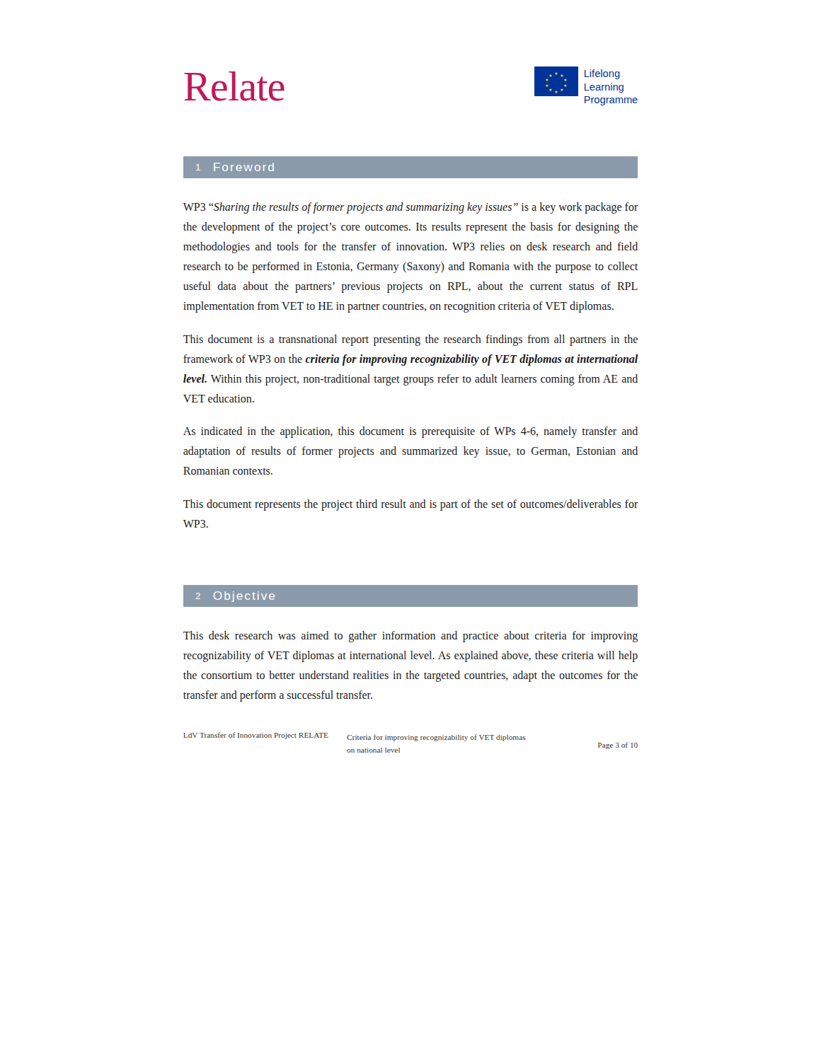Relate
★ ★ ★ ★ ★ ★ ★ ★ ★ ★
Lifelong
Learning
Programme
1
Foreword
WP3 “Sharing the results of former projects and summarizing key issues” is a key work package for the development of the project’s core outcomes. Its results represent the basis for designing the methodologies and tools for the transfer of innovation. WP3 relies on desk research and field research to be performed in Estonia, Germany (Saxony) and Romania with the purpose to collect useful data about the partners’ previous projects on RPL, about the current status of RPL implementation from VET to HE in partner countries, on recognition criteria of VET diplomas.
This document is a transnational report presenting the research findings from all partners in the framework of WP3 on the criteria for improving recognizability of VET diplomas at international level. Within this project, non-traditional target groups refer to adult learners coming from AE and VET education.
As indicated in the application, this document is prerequisite of WPs 4-6, namely transfer and adaptation of results of former projects and summarized key issue, to German, Estonian and Romanian contexts.
This document represents the project third result and is part of the set of outcomes/deliverables for WP3.
2
Objective
This desk research was aimed to gather information and practice about criteria for improving recognizability of VET diplomas at international level. As explained above, these criteria will help the consortium to better understand realities in the targeted countries, adapt the outcomes for the transfer and perform a successful transfer.
LdV Transfer of Innovation Project RELATE
Criteria for improving recognizability of VET diplomas
on national level
Page 3 of 10